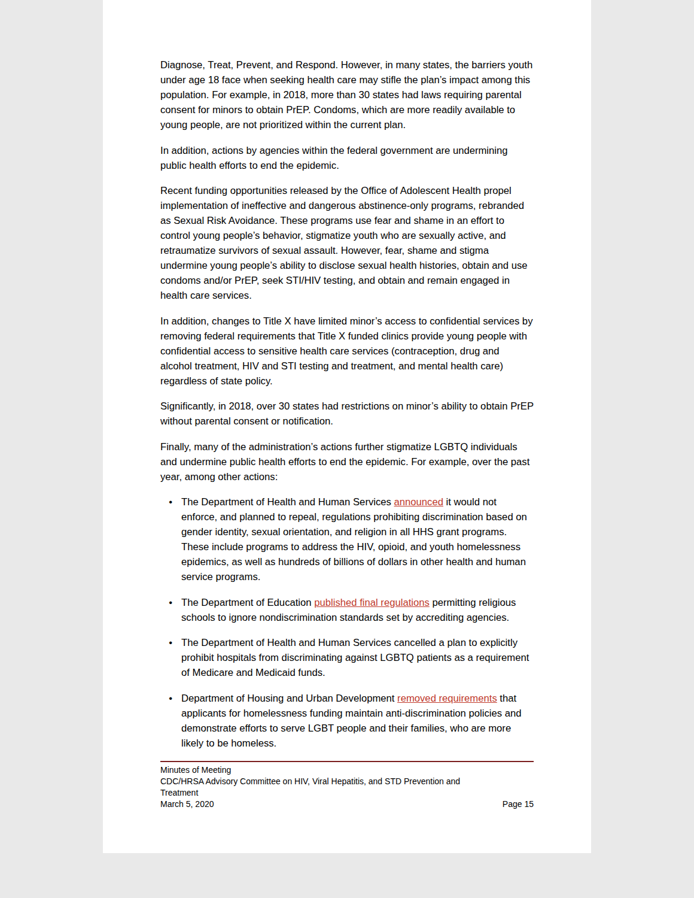Diagnose, Treat, Prevent, and Respond. However, in many states, the barriers youth under age 18 face when seeking health care may stifle the plan’s impact among this population. For example, in 2018, more than 30 states had laws requiring parental consent for minors to obtain PrEP. Condoms, which are more readily available to young people, are not prioritized within the current plan.
In addition, actions by agencies within the federal government are undermining public health efforts to end the epidemic.
Recent funding opportunities released by the Office of Adolescent Health propel implementation of ineffective and dangerous abstinence-only programs, rebranded as Sexual Risk Avoidance. These programs use fear and shame in an effort to control young people’s behavior, stigmatize youth who are sexually active, and retraumatize survivors of sexual assault. However, fear, shame and stigma undermine young people’s ability to disclose sexual health histories, obtain and use condoms and/or PrEP, seek STI/HIV testing, and obtain and remain engaged in health care services.
In addition, changes to Title X have limited minor’s access to confidential services by removing federal requirements that Title X funded clinics provide young people with confidential access to sensitive health care services (contraception, drug and alcohol treatment, HIV and STI testing and treatment, and mental health care) regardless of state policy.
Significantly, in 2018, over 30 states had restrictions on minor’s ability to obtain PrEP without parental consent or notification.
Finally, many of the administration’s actions further stigmatize LGBTQ individuals and undermine public health efforts to end the epidemic. For example, over the past year, among other actions:
The Department of Health and Human Services announced it would not enforce, and planned to repeal, regulations prohibiting discrimination based on gender identity, sexual orientation, and religion in all HHS grant programs. These include programs to address the HIV, opioid, and youth homelessness epidemics, as well as hundreds of billions of dollars in other health and human service programs.
The Department of Education published final regulations permitting religious schools to ignore nondiscrimination standards set by accrediting agencies.
The Department of Health and Human Services cancelled a plan to explicitly prohibit hospitals from discriminating against LGBTQ patients as a requirement of Medicare and Medicaid funds.
Department of Housing and Urban Development removed requirements that applicants for homelessness funding maintain anti-discrimination policies and demonstrate efforts to serve LGBT people and their families, who are more likely to be homeless.
Minutes of Meeting
CDC/HRSA Advisory Committee on HIV, Viral Hepatitis, and STD Prevention and Treatment
March 5, 2020
Page 15